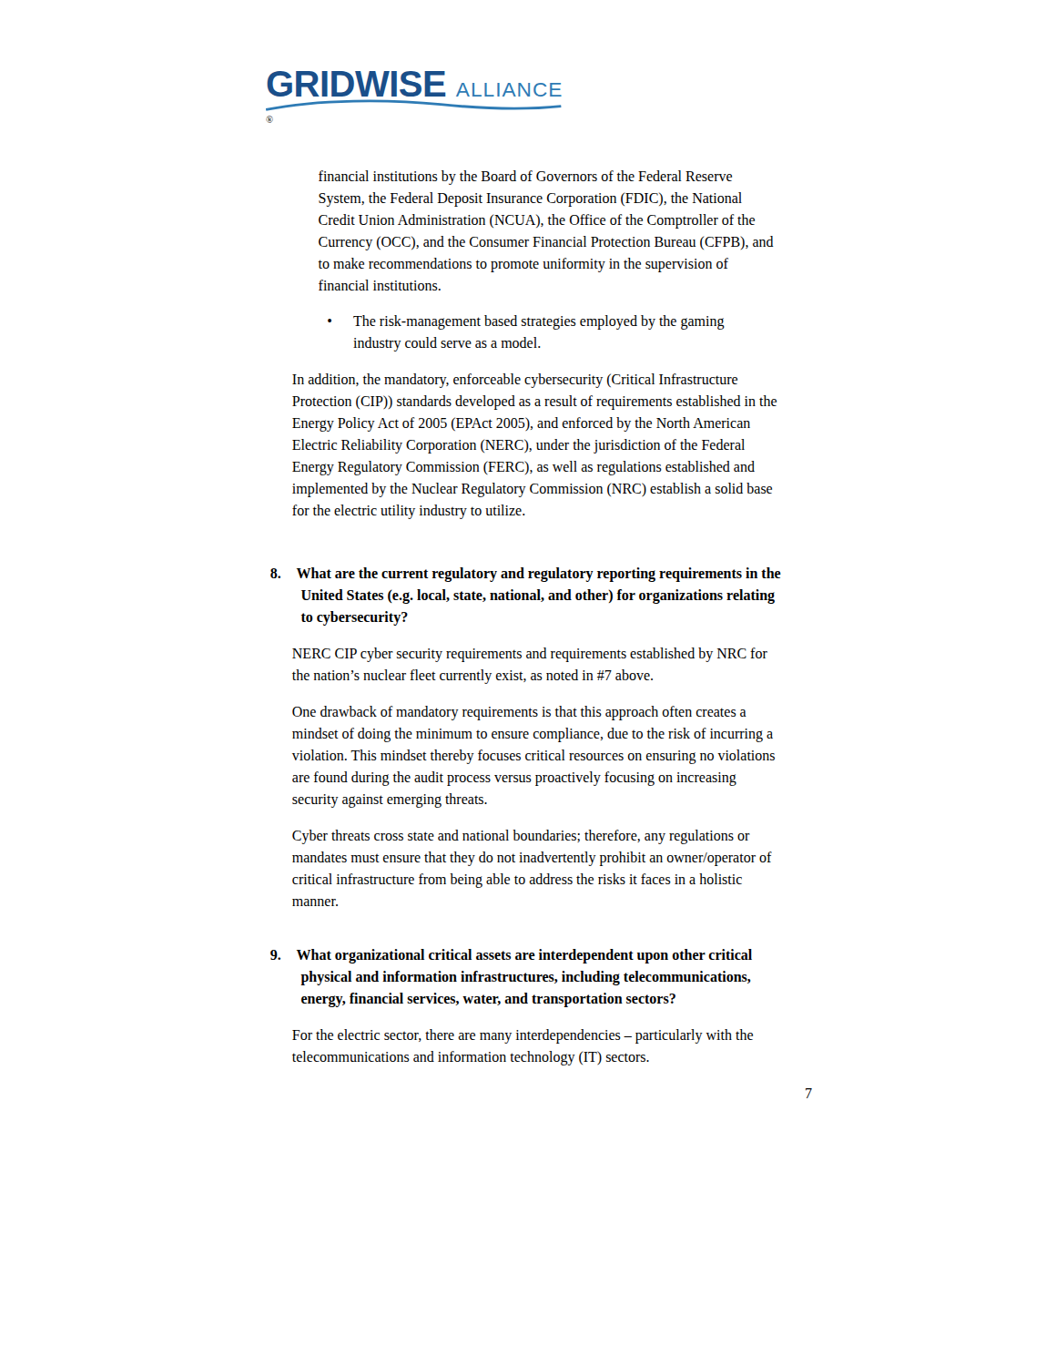GRID WISE ALLIANCE
®
financial institutions by the Board of Governors of the Federal Reserve System, the Federal Deposit Insurance Corporation (FDIC), the National Credit Union Administration (NCUA), the Office of the Comptroller of the Currency (OCC), and the Consumer Financial Protection Bureau (CFPB), and to make recommendations to promote uniformity in the supervision of financial institutions.
The risk-management based strategies employed by the gaming industry could serve as a model.
In addition, the mandatory, enforceable cybersecurity (Critical Infrastructure Protection (CIP)) standards developed as a result of requirements established in the Energy Policy Act of 2005 (EPAct 2005), and enforced by the North American Electric Reliability Corporation (NERC), under the jurisdiction of the Federal Energy Regulatory Commission (FERC), as well as regulations established and implemented by the Nuclear Regulatory Commission (NRC) establish a solid base for the electric utility industry to utilize.
8. What are the current regulatory and regulatory reporting requirements in the United States (e.g. local, state, national, and other) for organizations relating to cybersecurity?
NERC CIP cyber security requirements and requirements established by NRC for the nation’s nuclear fleet currently exist, as noted in #7 above.
One drawback of mandatory requirements is that this approach often creates a mindset of doing the minimum to ensure compliance, due to the risk of incurring a violation. This mindset thereby focuses critical resources on ensuring no violations are found during the audit process versus proactively focusing on increasing security against emerging threats.
Cyber threats cross state and national boundaries; therefore, any regulations or mandates must ensure that they do not inadvertently prohibit an owner/operator of critical infrastructure from being able to address the risks it faces in a holistic manner.
9. What organizational critical assets are interdependent upon other critical physical and information infrastructures, including telecommunications, energy, financial services, water, and transportation sectors?
For the electric sector, there are many interdependencies – particularly with the telecommunications and information technology (IT) sectors.
7